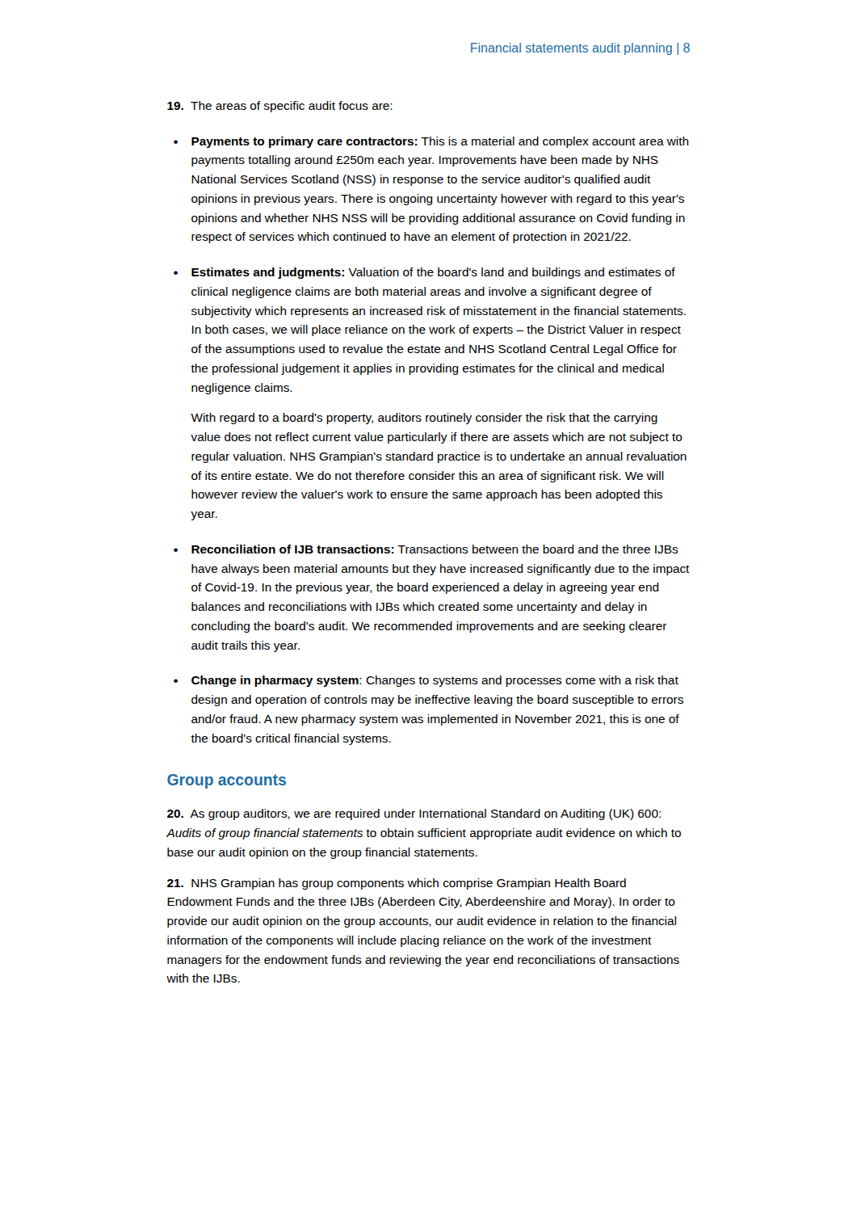Financial statements audit planning | 8
19. The areas of specific audit focus are:
Payments to primary care contractors: This is a material and complex account area with payments totalling around £250m each year. Improvements have been made by NHS National Services Scotland (NSS) in response to the service auditor's qualified audit opinions in previous years. There is ongoing uncertainty however with regard to this year's opinions and whether NHS NSS will be providing additional assurance on Covid funding in respect of services which continued to have an element of protection in 2021/22.
Estimates and judgments: Valuation of the board's land and buildings and estimates of clinical negligence claims are both material areas and involve a significant degree of subjectivity which represents an increased risk of misstatement in the financial statements. In both cases, we will place reliance on the work of experts – the District Valuer in respect of the assumptions used to revalue the estate and NHS Scotland Central Legal Office for the professional judgement it applies in providing estimates for the clinical and medical negligence claims.
With regard to a board's property, auditors routinely consider the risk that the carrying value does not reflect current value particularly if there are assets which are not subject to regular valuation. NHS Grampian's standard practice is to undertake an annual revaluation of its entire estate. We do not therefore consider this an area of significant risk. We will however review the valuer's work to ensure the same approach has been adopted this year.
Reconciliation of IJB transactions: Transactions between the board and the three IJBs have always been material amounts but they have increased significantly due to the impact of Covid-19. In the previous year, the board experienced a delay in agreeing year end balances and reconciliations with IJBs which created some uncertainty and delay in concluding the board's audit. We recommended improvements and are seeking clearer audit trails this year.
Change in pharmacy system: Changes to systems and processes come with a risk that design and operation of controls may be ineffective leaving the board susceptible to errors and/or fraud. A new pharmacy system was implemented in November 2021, this is one of the board's critical financial systems.
Group accounts
20. As group auditors, we are required under International Standard on Auditing (UK) 600: Audits of group financial statements to obtain sufficient appropriate audit evidence on which to base our audit opinion on the group financial statements.
21. NHS Grampian has group components which comprise Grampian Health Board Endowment Funds and the three IJBs (Aberdeen City, Aberdeenshire and Moray). In order to provide our audit opinion on the group accounts, our audit evidence in relation to the financial information of the components will include placing reliance on the work of the investment managers for the endowment funds and reviewing the year end reconciliations of transactions with the IJBs.